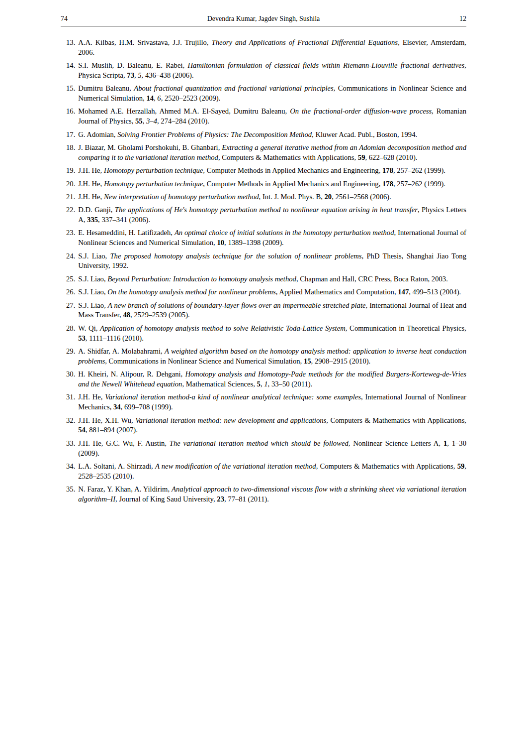74 Devendra Kumar, Jagdev Singh, Sushila 12
A.A. Kilbas, H.M. Srivastava, J.J. Trujillo, Theory and Applications of Fractional Differential Equations, Elsevier, Amsterdam, 2006.
S.I. Muslih, D. Baleanu, E. Rabei, Hamiltonian formulation of classical fields within Riemann-Liouville fractional derivatives, Physica Scripta, 73, 5, 436–438 (2006).
Dumitru Baleanu, About fractional quantization and fractional variational principles, Communications in Nonlinear Science and Numerical Simulation, 14, 6, 2520–2523 (2009).
Mohamed A.E. Herzallah, Ahmed M.A. El-Sayed, Dumitru Baleanu, On the fractional-order diffusion-wave process, Romanian Journal of Physics, 55, 3–4, 274–284 (2010).
G. Adomian, Solving Frontier Problems of Physics: The Decomposition Method, Kluwer Acad. Publ., Boston, 1994.
J. Biazar, M. Gholami Porshokuhi, B. Ghanbari, Extracting a general iterative method from an Adomian decomposition method and comparing it to the variational iteration method, Computers & Mathematics with Applications, 59, 622–628 (2010).
J.H. He, Homotopy perturbation technique, Computer Methods in Applied Mechanics and Engineering, 178, 257–262 (1999).
J.H. He, Homotopy perturbation technique, Computer Methods in Applied Mechanics and Engineering, 178, 257–262 (1999).
J.H. He, New interpretation of homotopy perturbation method, Int. J. Mod. Phys. B, 20, 2561–2568 (2006).
D.D. Ganji, The applications of He's homotopy perturbation method to nonlinear equation arising in heat transfer, Physics Letters A, 335, 337–341 (2006).
E. Hesameddini, H. Latifizadeh, An optimal choice of initial solutions in the homotopy perturbation method, International Journal of Nonlinear Sciences and Numerical Simulation, 10, 1389–1398 (2009).
S.J. Liao, The proposed homotopy analysis technique for the solution of nonlinear problems, PhD Thesis, Shanghai Jiao Tong University, 1992.
S.J. Liao, Beyond Perturbation: Introduction to homotopy analysis method, Chapman and Hall, CRC Press, Boca Raton, 2003.
S.J. Liao, On the homotopy analysis method for nonlinear problems, Applied Mathematics and Computation, 147, 499–513 (2004).
S.J. Liao, A new branch of solutions of boundary-layer flows over an impermeable stretched plate, International Journal of Heat and Mass Transfer, 48, 2529–2539 (2005).
W. Qi, Application of homotopy analysis method to solve Relativistic Toda-Lattice System, Communication in Theoretical Physics, 53, 1111–1116 (2010).
A. Shidfar, A. Molabahrami, A weighted algorithm based on the homotopy analysis method: application to inverse heat conduction problems, Communications in Nonlinear Science and Numerical Simulation, 15, 2908–2915 (2010).
H. Kheiri, N. Alipour, R. Dehgani, Homotopy analysis and Homotopy-Pade methods for the modified Burgers-Korteweg-de-Vries and the Newell Whitehead equation, Mathematical Sciences, 5, 1, 33–50 (2011).
J.H. He, Variational iteration method-a kind of nonlinear analytical technique: some examples, International Journal of Nonlinear Mechanics, 34, 699–708 (1999).
J.H. He, X.H. Wu, Variational iteration method: new development and applications, Computers & Mathematics with Applications, 54, 881–894 (2007).
J.H. He, G.C. Wu, F. Austin, The variational iteration method which should be followed, Nonlinear Science Letters A, 1, 1–30 (2009).
L.A. Soltani, A. Shirzadi, A new modification of the variational iteration method, Computers & Mathematics with Applications, 59, 2528–2535 (2010).
N. Faraz, Y. Khan, A. Yildirim, Analytical approach to two-dimensional viscous flow with a shrinking sheet via variational iteration algorithm–II, Journal of King Saud University, 23, 77–81 (2011).